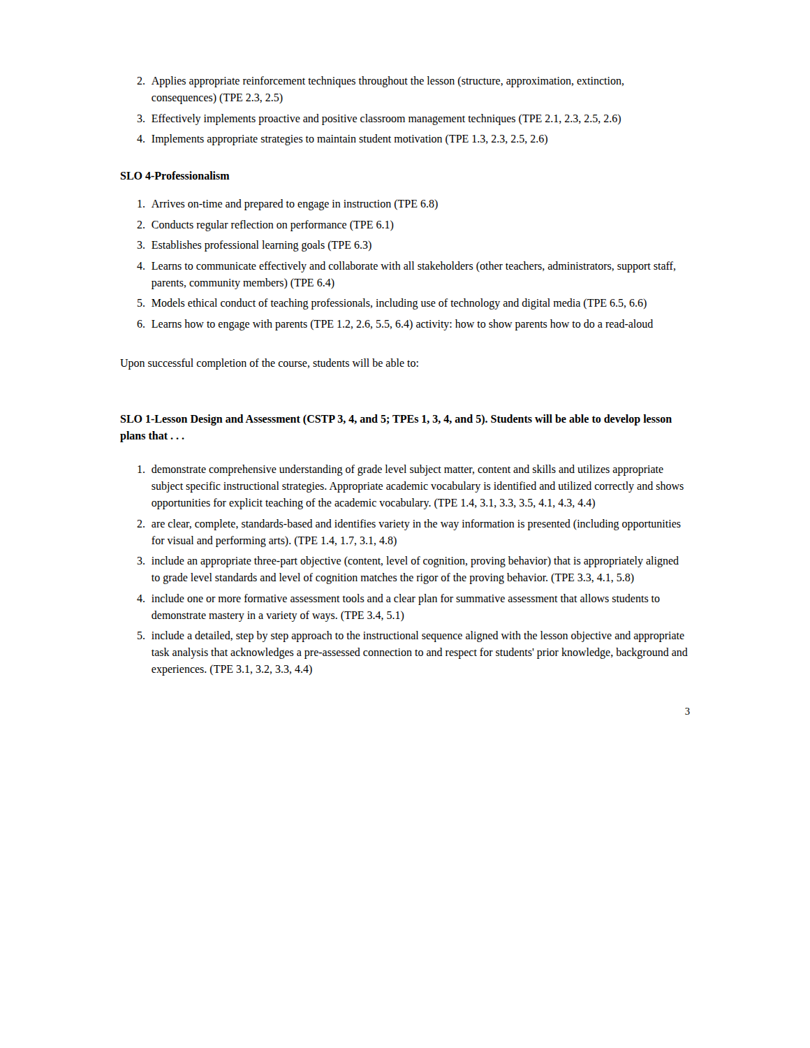Applies appropriate reinforcement techniques throughout the lesson (structure, approximation, extinction, consequences) (TPE 2.3, 2.5)
Effectively implements proactive and positive classroom management techniques (TPE 2.1, 2.3, 2.5, 2.6)
Implements appropriate strategies to maintain student motivation (TPE 1.3, 2.3, 2.5, 2.6)
SLO 4-Professionalism
Arrives on-time and prepared to engage in instruction (TPE 6.8)
Conducts regular reflection on performance (TPE 6.1)
Establishes professional learning goals (TPE 6.3)
Learns to communicate effectively and collaborate with all stakeholders (other teachers, administrators, support staff, parents, community members) (TPE 6.4)
Models ethical conduct of teaching professionals, including use of technology and digital media (TPE 6.5, 6.6)
Learns how to engage with parents (TPE 1.2, 2.6, 5.5, 6.4) activity: how to show parents how to do a read-aloud
Upon successful completion of the course, students will be able to:
SLO 1-Lesson Design and Assessment (CSTP 3, 4, and 5; TPEs 1, 3, 4, and 5). Students will be able to develop lesson plans that . . .
demonstrate comprehensive understanding of grade level subject matter, content and skills and utilizes appropriate subject specific instructional strategies. Appropriate academic vocabulary is identified and utilized correctly and shows opportunities for explicit teaching of the academic vocabulary. (TPE 1.4, 3.1, 3.3, 3.5, 4.1, 4.3, 4.4)
are clear, complete, standards-based and identifies variety in the way information is presented (including opportunities for visual and performing arts). (TPE 1.4, 1.7, 3.1, 4.8)
include an appropriate three-part objective (content, level of cognition, proving behavior) that is appropriately aligned to grade level standards and level of cognition matches the rigor of the proving behavior. (TPE 3.3, 4.1, 5.8)
include one or more formative assessment tools and a clear plan for summative assessment that allows students to demonstrate mastery in a variety of ways. (TPE 3.4, 5.1)
include a detailed, step by step approach to the instructional sequence aligned with the lesson objective and appropriate task analysis that acknowledges a pre-assessed connection to and respect for students' prior knowledge, background and experiences. (TPE 3.1, 3.2, 3.3, 4.4)
3